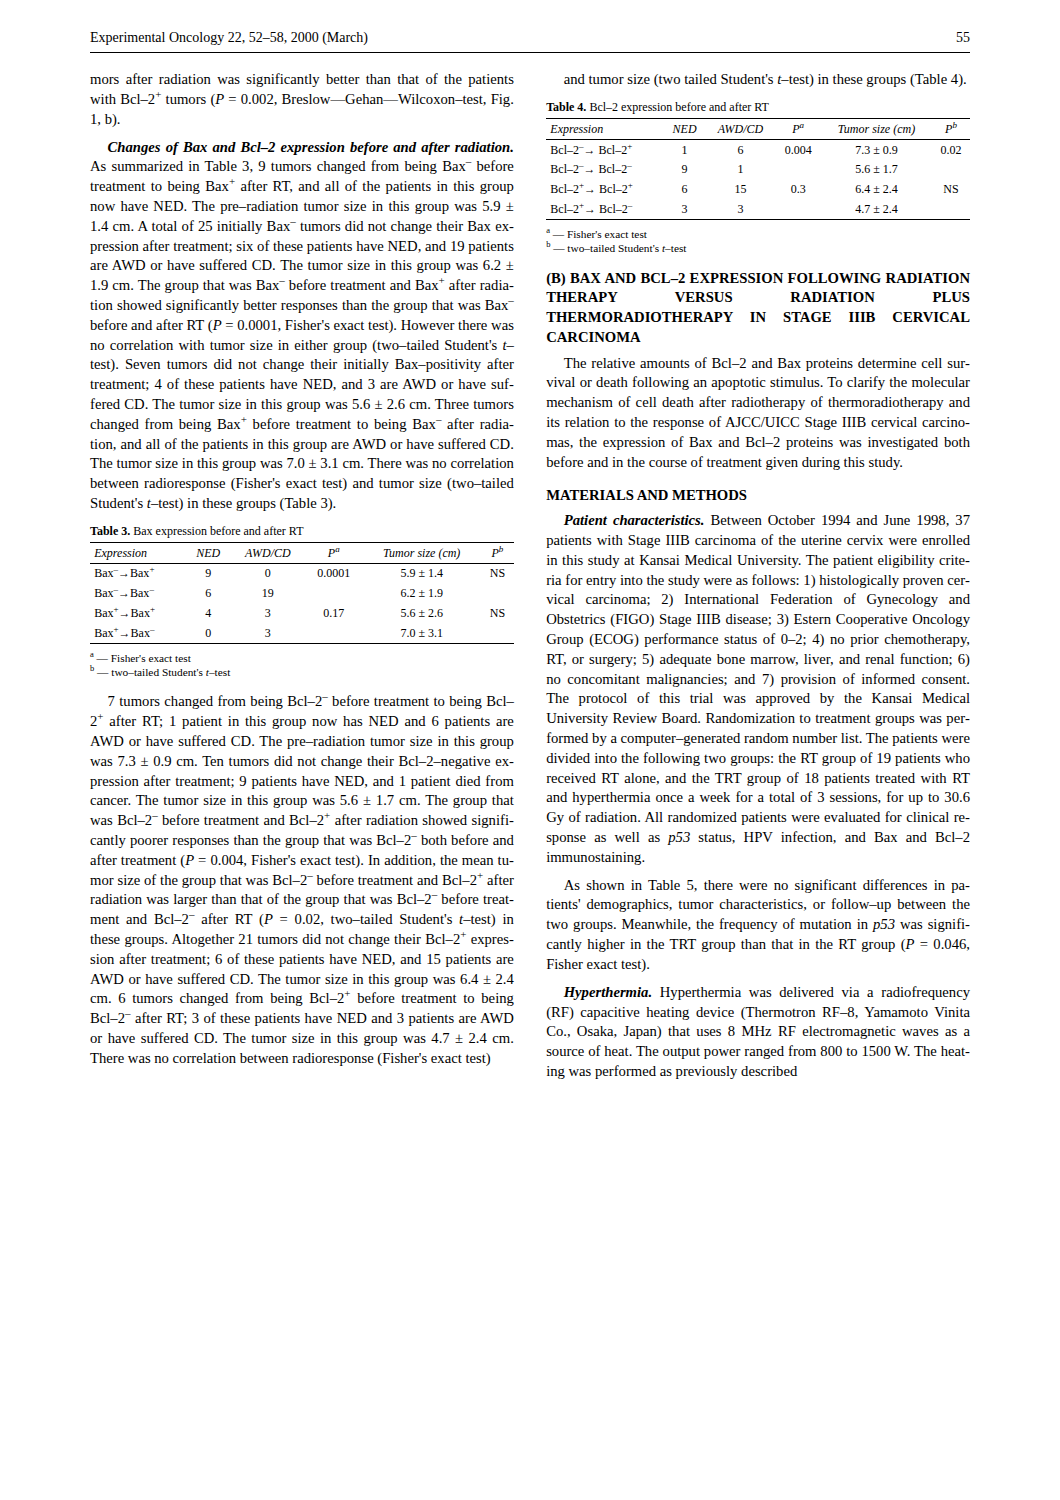Experimental Oncology 22, 52–58, 2000 (March) 55
mors after radiation was significantly better than that of the patients with Bcl–2+ tumors (P = 0.002, Breslow—Gehan—Wilcoxon–test, Fig. 1, b).
Changes of Bax and Bcl–2 expression before and after radiation. As summarized in Table 3, 9 tumors changed from being Bax– before treatment to being Bax+ after RT, and all of the patients in this group now have NED. The pre–radiation tumor size in this group was 5.9 ± 1.4 cm. A total of 25 initially Bax– tumors did not change their Bax expression after treatment; six of these patients have NED, and 19 patients are AWD or have suffered CD. The tumor size in this group was 6.2 ± 1.9 cm. The group that was Bax– before treatment and Bax+ after radiation showed significantly better responses than the group that was Bax– before and after RT (P = 0.0001, Fisher's exact test). However there was no correlation with tumor size in either group (two–tailed Student's t–test). Seven tumors did not change their initially Bax–positivity after treatment; 4 of these patients have NED, and 3 are AWD or have suffered CD. The tumor size in this group was 5.6 ± 2.6 cm. Three tumors changed from being Bax+ before treatment to being Bax– after radiation, and all of the patients in this group are AWD or have suffered CD. The tumor size in this group was 7.0 ± 3.1 cm. There was no correlation between radioresponse (Fisher's exact test) and tumor size (two–tailed Student's t–test) in these groups (Table 3).
Table 3. Bax expression before and after RT
| Expression | NED | AWD/CD | P a | Tumor size (cm) | P b |
| --- | --- | --- | --- | --- | --- |
| Bax – → Bax + | 9 | 0 | 0.0001 | 5.9 ± 1.4 | NS |
| Bax – → Bax – | 6 | 19 | | 6.2 ± 1.9 | |
| Bax + → Bax + | 4 | 3 | 0.17 | 5.6 ± 2.6 | NS |
| Bax + → Bax – | 0 | 3 | | 7.0 ± 3.1 | |
a — Fisher's exact test b — two–tailed Student's t–test
7 tumors changed from being Bcl–2– before treatment to being Bcl–2+ after RT; 1 patient in this group now has NED and 6 patients are AWD or have suffered CD. The pre–radiation tumor size in this group was 7.3 ± 0.9 cm. Ten tumors did not change their Bcl–2–negative expression after treatment; 9 patients have NED, and 1 patient died from cancer. The tumor size in this group was 5.6 ± 1.7 cm. The group that was Bcl–2– before treatment and Bcl–2+ after radiation showed significantly poorer responses than the group that was Bcl–2– both before and after treatment (P = 0.004, Fisher's exact test). In addition, the mean tumor size of the group that was Bcl–2– before treatment and Bcl–2+ after radiation was larger than that of the group that was Bcl–2– before treatment and Bcl–2– after RT (P = 0.02, two–tailed Student's t–test) in these groups. Altogether 21 tumors did not change their Bcl–2+ expression after treatment; 6 of these patients have NED, and 15 patients are AWD or have suffered CD. The tumor size in this group was 6.4 ± 2.4 cm. 6 tumors changed from being Bcl–2+ before treatment to being Bcl–2– after RT; 3 of these patients have NED and 3 patients are AWD or have suffered CD. The tumor size in this group was 4.7 ± 2.4 cm. There was no correlation between radioresponse (Fisher's exact test)
and tumor size (two tailed Student's t–test) in these groups (Table 4).
Table 4. Bcl–2 expression before and after RT
| Expression | NED | AWD/CD | P a | Tumor size (cm) | P b |
| --- | --- | --- | --- | --- | --- |
| Bcl–2 – → Bcl–2 + | 1 | 6 | 0.004 | 7.3 ± 0.9 | 0.02 |
| Bcl–2 – → Bcl–2 – | 9 | 1 | | 5.6 ± 1.7 | |
| Bcl–2 + → Bcl–2 + | 6 | 15 | 0.3 | 6.4 ± 2.4 | NS |
| Bcl–2 + → Bcl–2 – | 3 | 3 | | 4.7 ± 2.4 | |
a — Fisher's exact test b — two–tailed Student's t–test
(B) Bax and Bcl–2 expression following radiation therapy versus radiation plus thermoradiotherapy in Stage IIIB cervical carcinoma
The relative amounts of Bcl–2 and Bax proteins determine cell survival or death following an apoptotic stimulus. To clarify the molecular mechanism of cell death after radiotherapy of thermoradiotherapy and its relation to the response of AJCC/UICC Stage IIIB cervical carcinomas, the expression of Bax and Bcl–2 proteins was investigated both before and in the course of treatment given during this study.
Materials and methods
Patient characteristics. Between October 1994 and June 1998, 37 patients with Stage IIIB carcinoma of the uterine cervix were enrolled in this study at Kansai Medical University. The patient eligibility criteria for entry into the study were as follows: 1) histologically proven cervical carcinoma; 2) International Federation of Gynecology and Obstetrics (FIGO) Stage IIIB disease; 3) Estern Cooperative Oncology Group (ECOG) performance status of 0–2; 4) no prior chemotherapy, RT, or surgery; 5) adequate bone marrow, liver, and renal function; 6) no concomitant malignancies; and 7) provision of informed consent. The protocol of this trial was approved by the Kansai Medical University Review Board. Randomization to treatment groups was performed by a computer–generated random number list. The patients were divided into the following two groups: the RT group of 19 patients who received RT alone, and the TRT group of 18 patients treated with RT and hyperthermia once a week for a total of 3 sessions, for up to 30.6 Gy of radiation. All randomized patients were evaluated for clinical response as well as p53 status, HPV infection, and Bax and Bcl–2 immunostaining.
As shown in Table 5, there were no significant differences in patients' demographics, tumor characteristics, or follow–up between the two groups. Meanwhile, the frequency of mutation in p53 was significantly higher in the TRT group than that in the RT group (P = 0.046, Fisher exact test).
Hyperthermia. Hyperthermia was delivered via a radiofrequency (RF) capacitive heating device (Thermotron RF–8, Yamamoto Vinita Co., Osaka, Japan) that uses 8 MHz RF electromagnetic waves as a source of heat. The output power ranged from 800 to 1500 W. The heating was performed as previously described